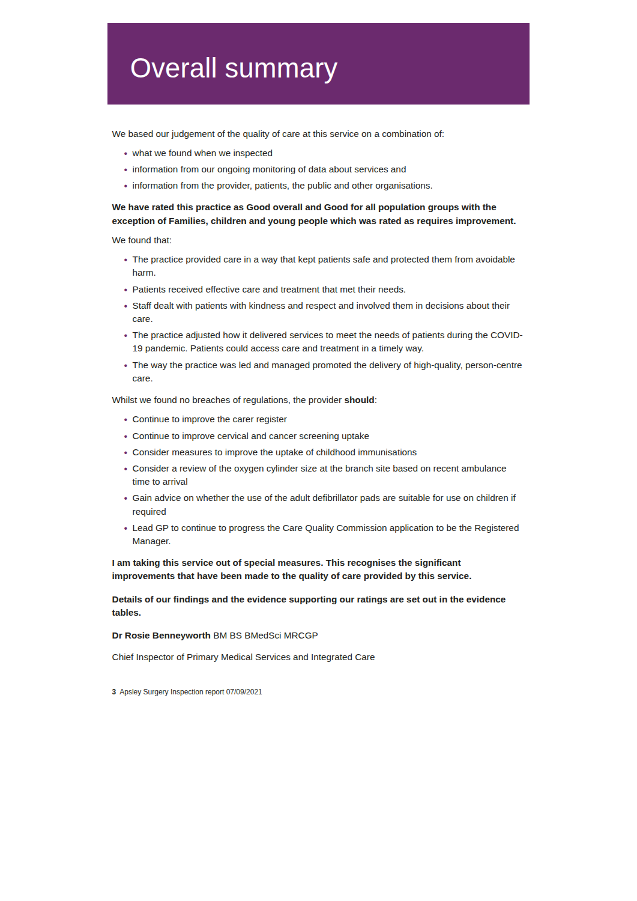Overall summary
We based our judgement of the quality of care at this service on a combination of:
what we found when we inspected
information from our ongoing monitoring of data about services and
information from the provider, patients, the public and other organisations.
We have rated this practice as Good overall and Good for all population groups with the exception of Families, children and young people which was rated as requires improvement.
We found that:
The practice provided care in a way that kept patients safe and protected them from avoidable harm.
Patients received effective care and treatment that met their needs.
Staff dealt with patients with kindness and respect and involved them in decisions about their care.
The practice adjusted how it delivered services to meet the needs of patients during the COVID-19 pandemic. Patients could access care and treatment in a timely way.
The way the practice was led and managed promoted the delivery of high-quality, person-centre care.
Whilst we found no breaches of regulations, the provider should:
Continue to improve the carer register
Continue to improve cervical and cancer screening uptake
Consider measures to improve the uptake of childhood immunisations
Consider a review of the oxygen cylinder size at the branch site based on recent ambulance time to arrival
Gain advice on whether the use of the adult defibrillator pads are suitable for use on children if required
Lead GP to continue to progress the Care Quality Commission application to be the Registered Manager.
I am taking this service out of special measures. This recognises the significant improvements that have been made to the quality of care provided by this service.
Details of our findings and the evidence supporting our ratings are set out in the evidence tables.
Dr Rosie Benneyworth BM BS BMedSci MRCGP
Chief Inspector of Primary Medical Services and Integrated Care
3 Apsley Surgery Inspection report 07/09/2021